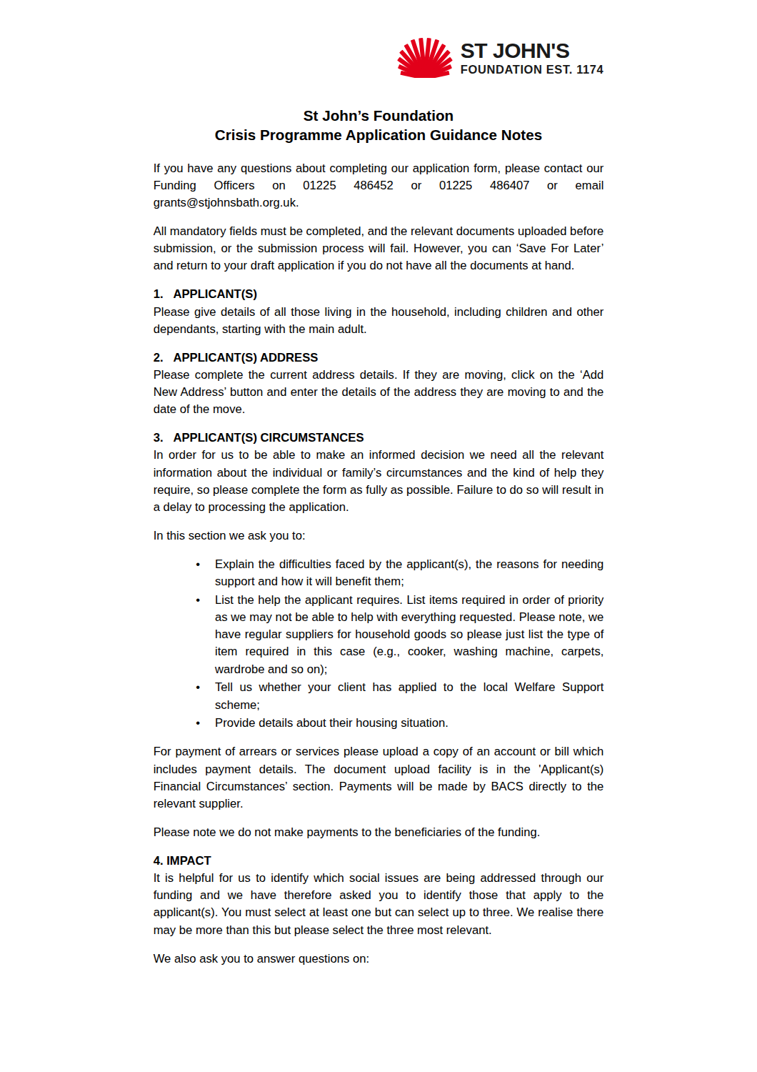ST JOHN'S
FOUNDATION EST. 1174
St John’s Foundation Crisis Programme Application Guidance Notes
If you have any questions about completing our application form, please contact our Funding Officers on 01225 486452 or 01225 486407 or email grants@stjohnsbath.org.uk.
All mandatory fields must be completed, and the relevant documents uploaded before submission, or the submission process will fail. However, you can ‘Save For Later’ and return to your draft application if you do not have all the documents at hand.
1. APPLICANT(S)
Please give details of all those living in the household, including children and other dependants, starting with the main adult.
2. APPLICANT(S) ADDRESS
Please complete the current address details. If they are moving, click on the ‘Add New Address’ button and enter the details of the address they are moving to and the date of the move.
3. APPLICANT(S) CIRCUMSTANCES
In order for us to be able to make an informed decision we need all the relevant information about the individual or family’s circumstances and the kind of help they require, so please complete the form as fully as possible. Failure to do so will result in a delay to processing the application.
In this section we ask you to:
Explain the difficulties faced by the applicant(s), the reasons for needing support and how it will benefit them;
List the help the applicant requires. List items required in order of priority as we may not be able to help with everything requested. Please note, we have regular suppliers for household goods so please just list the type of item required in this case (e.g., cooker, washing machine, carpets, wardrobe and so on);
Tell us whether your client has applied to the local Welfare Support scheme;
Provide details about their housing situation.
For payment of arrears or services please upload a copy of an account or bill which includes payment details. The document upload facility is in the 'Applicant(s) Financial Circumstances’ section. Payments will be made by BACS directly to the relevant supplier.
Please note we do not make payments to the beneficiaries of the funding.
4. IMPACT
It is helpful for us to identify which social issues are being addressed through our funding and we have therefore asked you to identify those that apply to the applicant(s). You must select at least one but can select up to three. We realise there may be more than this but please select the three most relevant.
We also ask you to answer questions on: